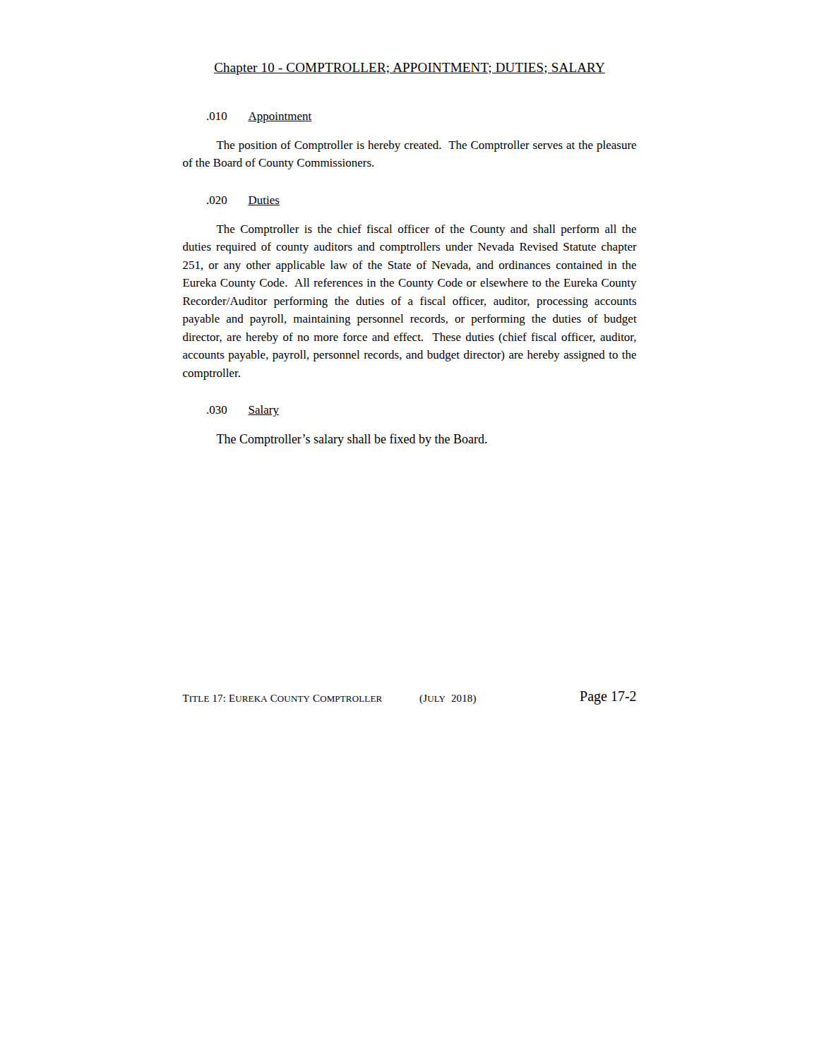Chapter 10 - COMPTROLLER; APPOINTMENT; DUTIES; SALARY
.010 Appointment
The position of Comptroller is hereby created. The Comptroller serves at the pleasure of the Board of County Commissioners.
.020 Duties
The Comptroller is the chief fiscal officer of the County and shall perform all the duties required of county auditors and comptrollers under Nevada Revised Statute chapter 251, or any other applicable law of the State of Nevada, and ordinances contained in the Eureka County Code. All references in the County Code or elsewhere to the Eureka County Recorder/Auditor performing the duties of a fiscal officer, auditor, processing accounts payable and payroll, maintaining personnel records, or performing the duties of budget director, are hereby of no more force and effect. These duties (chief fiscal officer, auditor, accounts payable, payroll, personnel records, and budget director) are hereby assigned to the comptroller.
.030 Salary
The Comptroller’s salary shall be fixed by the Board.
TITLE 17: EUREKA COUNTY COMPTROLLER (JULY 2018)
Page 17-2